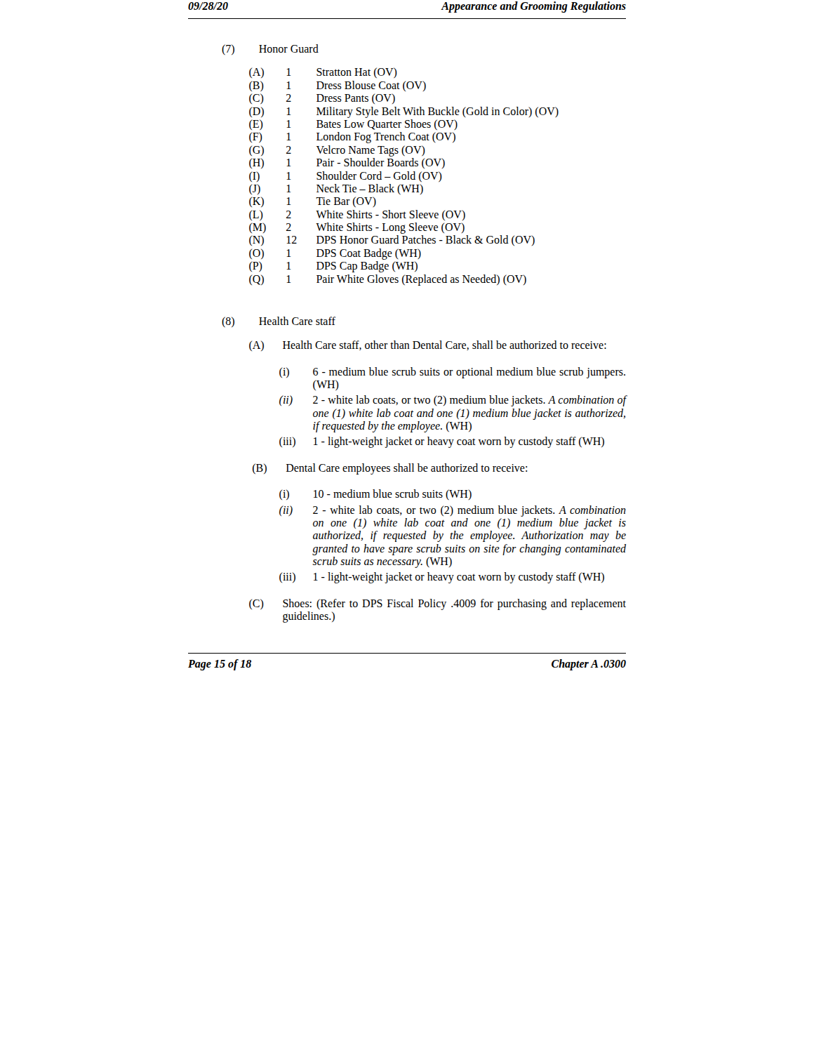09/28/20 Appearance and Grooming Regulations
(7) Honor Guard
(A) 1 Stratton Hat (OV)
(B) 1 Dress Blouse Coat (OV)
(C) 2 Dress Pants (OV)
(D) 1 Military Style Belt With Buckle (Gold in Color) (OV)
(E) 1 Bates Low Quarter Shoes (OV)
(F) 1 London Fog Trench Coat (OV)
(G) 2 Velcro Name Tags (OV)
(H) 1 Pair - Shoulder Boards (OV)
(I) 1 Shoulder Cord – Gold (OV)
(J) 1 Neck Tie – Black (WH)
(K) 1 Tie Bar (OV)
(L) 2 White Shirts - Short Sleeve (OV)
(M) 2 White Shirts - Long Sleeve (OV)
(N) 12 DPS Honor Guard Patches - Black & Gold (OV)
(O) 1 DPS Coat Badge (WH)
(P) 1 DPS Cap Badge (WH)
(Q) 1 Pair White Gloves (Replaced as Needed) (OV)
(8) Health Care staff
(A) Health Care staff, other than Dental Care, shall be authorized to receive:
(i) 6 - medium blue scrub suits or optional medium blue scrub jumpers. (WH)
(ii) 2 - white lab coats, or two (2) medium blue jackets. A combination of one (1) white lab coat and one (1) medium blue jacket is authorized, if requested by the employee. (WH)
(iii) 1 - light-weight jacket or heavy coat worn by custody staff (WH)
(B) Dental Care employees shall be authorized to receive:
(i) 10 - medium blue scrub suits (WH)
(ii) 2 - white lab coats, or two (2) medium blue jackets. A combination on one (1) white lab coat and one (1) medium blue jacket is authorized, if requested by the employee. Authorization may be granted to have spare scrub suits on site for changing contaminated scrub suits as necessary. (WH)
(iii) 1 - light-weight jacket or heavy coat worn by custody staff (WH)
(C) Shoes: (Refer to DPS Fiscal Policy .4009 for purchasing and replacement guidelines.)
Page 15 of 18 Chapter A .0300